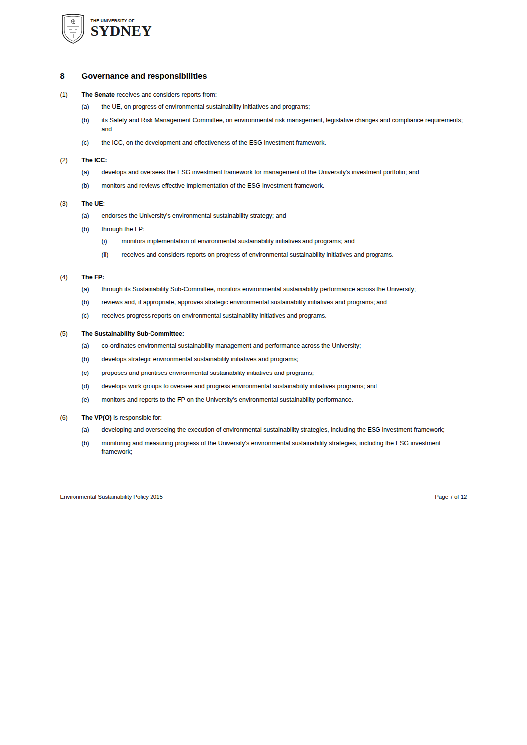The University of
SYDNEY
8 Governance and responsibilities
(1)
The Senate receives and considers reports from:
(a)
the UE, on progress of environmental sustainability initiatives and programs;
(b)
its Safety and Risk Management Committee, on environmental risk management, legislative changes and compliance requirements; and
(c)
the ICC, on the development and effectiveness of the ESG investment framework.
(2)
The ICC:
(a)
develops and oversees the ESG investment framework for management of the University's investment portfolio; and
(b)
monitors and reviews effective implementation of the ESG investment framework.
(3)
The UE:
(a)
endorses the University's environmental sustainability strategy; and
(b)
through the FP:
(i)
monitors implementation of environmental sustainability initiatives and programs; and
(ii)
receives and considers reports on progress of environmental sustainability initiatives and programs.
(4)
The FP:
(a)
through its Sustainability Sub-Committee, monitors environmental sustainability performance across the University;
(b)
reviews and, if appropriate, approves strategic environmental sustainability initiatives and programs; and
(c)
receives progress reports on environmental sustainability initiatives and programs.
(5)
The Sustainability Sub-Committee:
(a)
co-ordinates environmental sustainability management and performance across the University;
(b)
develops strategic environmental sustainability initiatives and programs;
(c)
proposes and prioritises environmental sustainability initiatives and programs;
(d)
develops work groups to oversee and progress environmental sustainability initiatives programs; and
(e)
monitors and reports to the FP on the University's environmental sustainability performance.
(6)
The VP(O) is responsible for:
(a)
developing and overseeing the execution of environmental sustainability strategies, including the ESG investment framework;
(b)
monitoring and measuring progress of the University's environmental sustainability strategies, including the ESG investment framework;
Environmental Sustainability Policy 2015 Page 7 of 12